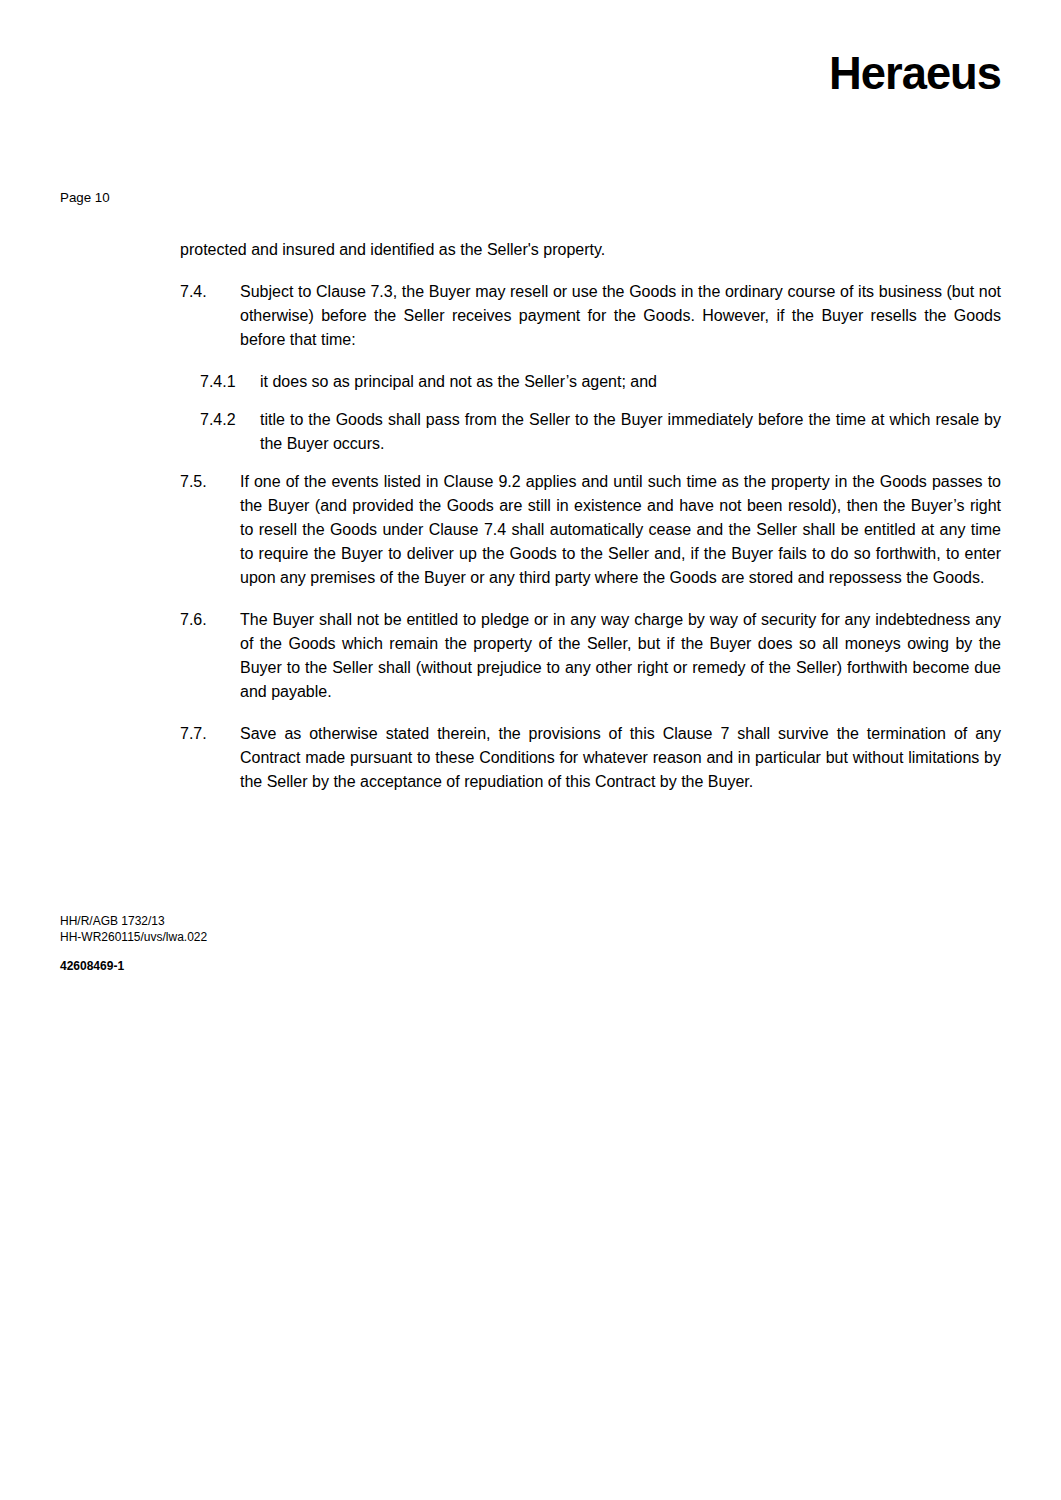Heraeus
Page 10
protected and insured and identified as the Seller's property.
7.4.
Subject to Clause 7.3, the Buyer may resell or use the Goods in the ordinary course of its business (but not otherwise) before the Seller receives payment for the Goods. However, if the Buyer resells the Goods before that time:
7.4.1
it does so as principal and not as the Seller’s agent; and
7.4.2
title to the Goods shall pass from the Seller to the Buyer immediately before the time at which resale by the Buyer occurs.
7.5.
If one of the events listed in Clause 9.2 applies and until such time as the property in the Goods passes to the Buyer (and provided the Goods are still in existence and have not been resold), then the Buyer’s right to resell the Goods under Clause 7.4 shall automatically cease and the Seller shall be entitled at any time to require the Buyer to deliver up the Goods to the Seller and, if the Buyer fails to do so forthwith, to enter upon any premises of the Buyer or any third party where the Goods are stored and repossess the Goods.
7.6.
The Buyer shall not be entitled to pledge or in any way charge by way of security for any indebtedness any of the Goods which remain the property of the Seller, but if the Buyer does so all moneys owing by the Buyer to the Seller shall (without prejudice to any other right or remedy of the Seller) forthwith become due and payable.
7.7.
Save as otherwise stated therein, the provisions of this Clause 7 shall survive the termination of any Contract made pursuant to these Conditions for whatever reason and in particular but without limitations by the Seller by the acceptance of repudiation of this Contract by the Buyer.
HH/R/AGB 1732/13
HH-WR260115/uvs/lwa.022
42608469-1